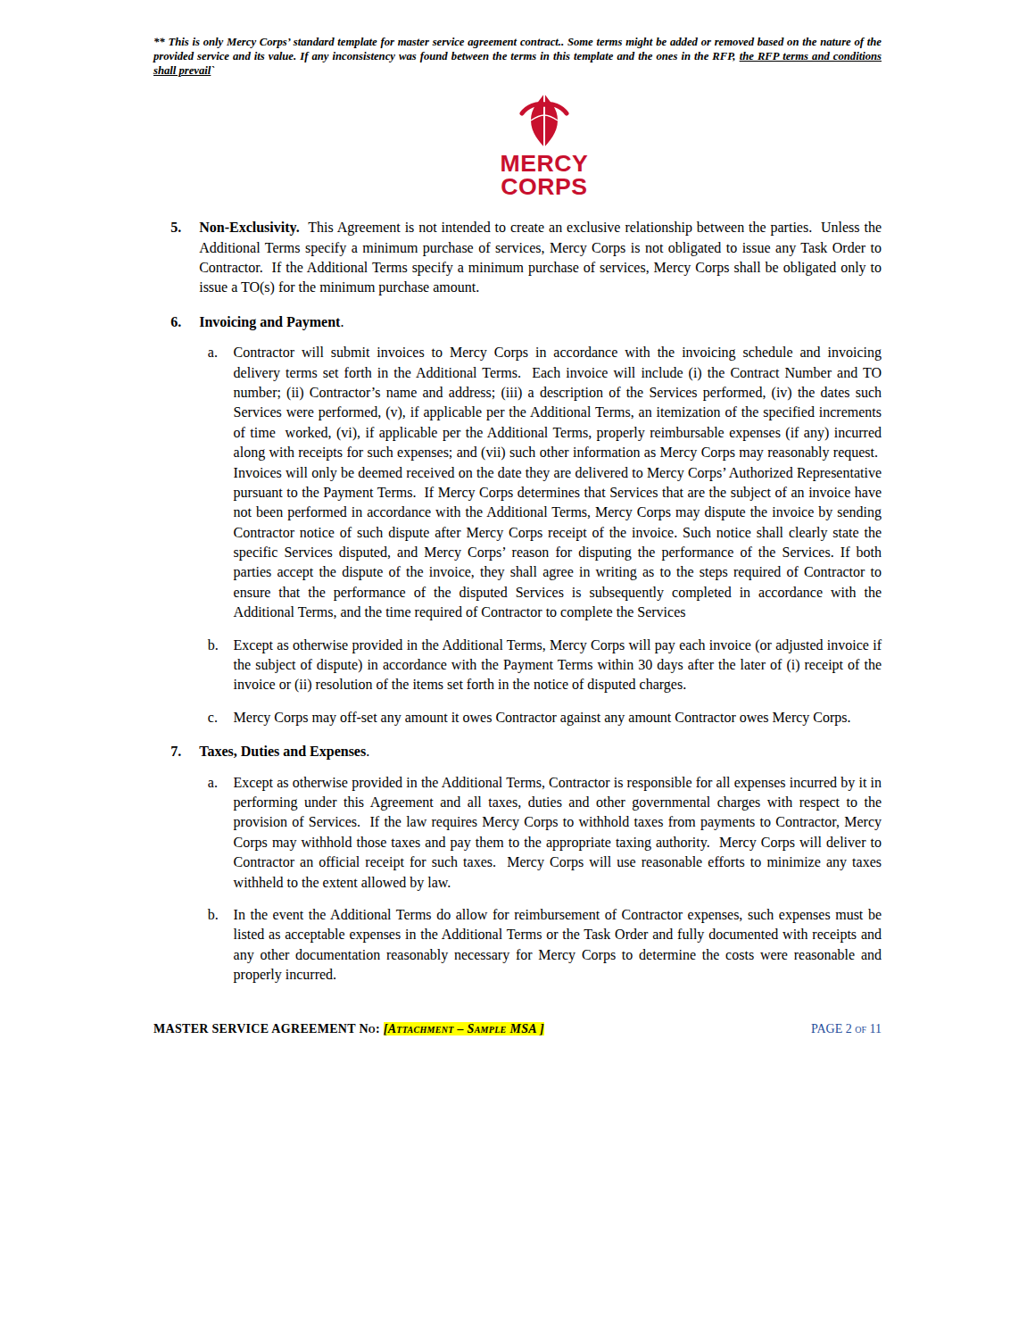** This is only Mercy Corps’ standard template for master service agreement contract.. Some terms might be added or removed based on the nature of the provided service and its value. If any inconsistency was found between the terms in this template and the ones in the RFP, the RFP terms and conditions shall prevail`
MERCY
CORPS
5. Non-Exclusivity. This Agreement is not intended to create an exclusive relationship between the parties. Unless the Additional Terms specify a minimum purchase of services, Mercy Corps is not obligated to issue any Task Order to Contractor. If the Additional Terms specify a minimum purchase of services, Mercy Corps shall be obligated only to issue a TO(s) for the minimum purchase amount.
6. Invoicing and Payment.
a. Contractor will submit invoices to Mercy Corps in accordance with the invoicing schedule and invoicing delivery terms set forth in the Additional Terms. Each invoice will include (i) the Contract Number and TO number; (ii) Contractor’s name and address; (iii) a description of the Services performed, (iv) the dates such Services were performed, (v), if applicable per the Additional Terms, an itemization of the specified increments of time worked, (vi), if applicable per the Additional Terms, properly reimbursable expenses (if any) incurred along with receipts for such expenses; and (vii) such other information as Mercy Corps may reasonably request. Invoices will only be deemed received on the date they are delivered to Mercy Corps’ Authorized Representative pursuant to the Payment Terms. If Mercy Corps determines that Services that are the subject of an invoice have not been performed in accordance with the Additional Terms, Mercy Corps may dispute the invoice by sending Contractor notice of such dispute after Mercy Corps receipt of the invoice. Such notice shall clearly state the specific Services disputed, and Mercy Corps’ reason for disputing the performance of the Services. If both parties accept the dispute of the invoice, they shall agree in writing as to the steps required of Contractor to ensure that the performance of the disputed Services is subsequently completed in accordance with the Additional Terms, and the time required of Contractor to complete the Services
b. Except as otherwise provided in the Additional Terms, Mercy Corps will pay each invoice (or adjusted invoice if the subject of dispute) in accordance with the Payment Terms within 30 days after the later of (i) receipt of the invoice or (ii) resolution of the items set forth in the notice of disputed charges.
c. Mercy Corps may off-set any amount it owes Contractor against any amount Contractor owes Mercy Corps.
7. Taxes, Duties and Expenses.
a. Except as otherwise provided in the Additional Terms, Contractor is responsible for all expenses incurred by it in performing under this Agreement and all taxes, duties and other governmental charges with respect to the provision of Services. If the law requires Mercy Corps to withhold taxes from payments to Contractor, Mercy Corps may withhold those taxes and pay them to the appropriate taxing authority. Mercy Corps will deliver to Contractor an official receipt for such taxes. Mercy Corps will use reasonable efforts to minimize any taxes withheld to the extent allowed by law.
b. In the event the Additional Terms do allow for reimbursement of Contractor expenses, such expenses must be listed as acceptable expenses in the Additional Terms or the Task Order and fully documented with receipts and any other documentation reasonably necessary for Mercy Corps to determine the costs were reasonable and properly incurred.
MASTER SERVICE AGREEMENT No: [Attachment – Sample MSA ]
PAGE 2 of 11